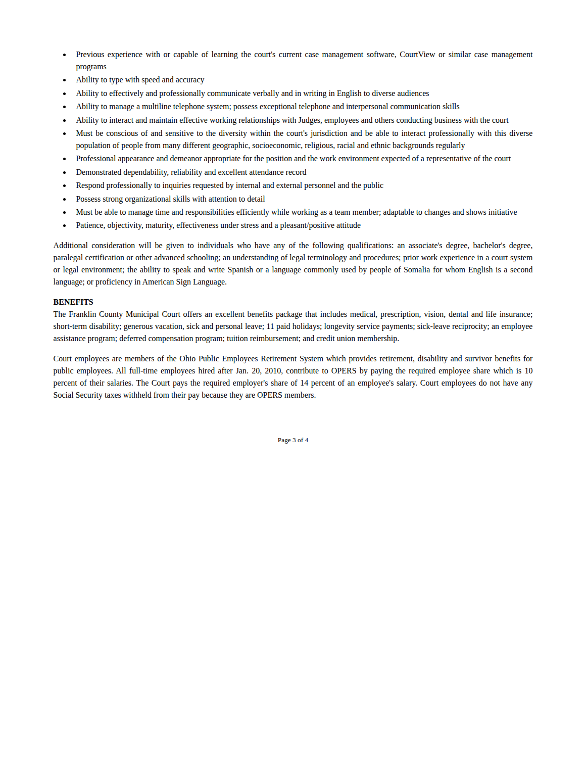Previous experience with or capable of learning the court's current case management software, CourtView or similar case management programs
Ability to type with speed and accuracy
Ability to effectively and professionally communicate verbally and in writing in English to diverse audiences
Ability to manage a multiline telephone system; possess exceptional telephone and interpersonal communication skills
Ability to interact and maintain effective working relationships with Judges, employees and others conducting business with the court
Must be conscious of and sensitive to the diversity within the court's jurisdiction and be able to interact professionally with this diverse population of people from many different geographic, socioeconomic, religious, racial and ethnic backgrounds regularly
Professional appearance and demeanor appropriate for the position and the work environment expected of a representative of the court
Demonstrated dependability, reliability and excellent attendance record
Respond professionally to inquiries requested by internal and external personnel and the public
Possess strong organizational skills with attention to detail
Must be able to manage time and responsibilities efficiently while working as a team member; adaptable to changes and shows initiative
Patience, objectivity, maturity, effectiveness under stress and a pleasant/positive attitude
Additional consideration will be given to individuals who have any of the following qualifications: an associate's degree, bachelor's degree, paralegal certification or other advanced schooling; an understanding of legal terminology and procedures; prior work experience in a court system or legal environment; the ability to speak and write Spanish or a language commonly used by people of Somalia for whom English is a second language; or proficiency in American Sign Language.
BENEFITS
The Franklin County Municipal Court offers an excellent benefits package that includes medical, prescription, vision, dental and life insurance; short-term disability; generous vacation, sick and personal leave; 11 paid holidays; longevity service payments; sick-leave reciprocity; an employee assistance program; deferred compensation program; tuition reimbursement; and credit union membership.
Court employees are members of the Ohio Public Employees Retirement System which provides retirement, disability and survivor benefits for public employees. All full-time employees hired after Jan. 20, 2010, contribute to OPERS by paying the required employee share which is 10 percent of their salaries. The Court pays the required employer's share of 14 percent of an employee's salary. Court employees do not have any Social Security taxes withheld from their pay because they are OPERS members.
Page 3 of 4